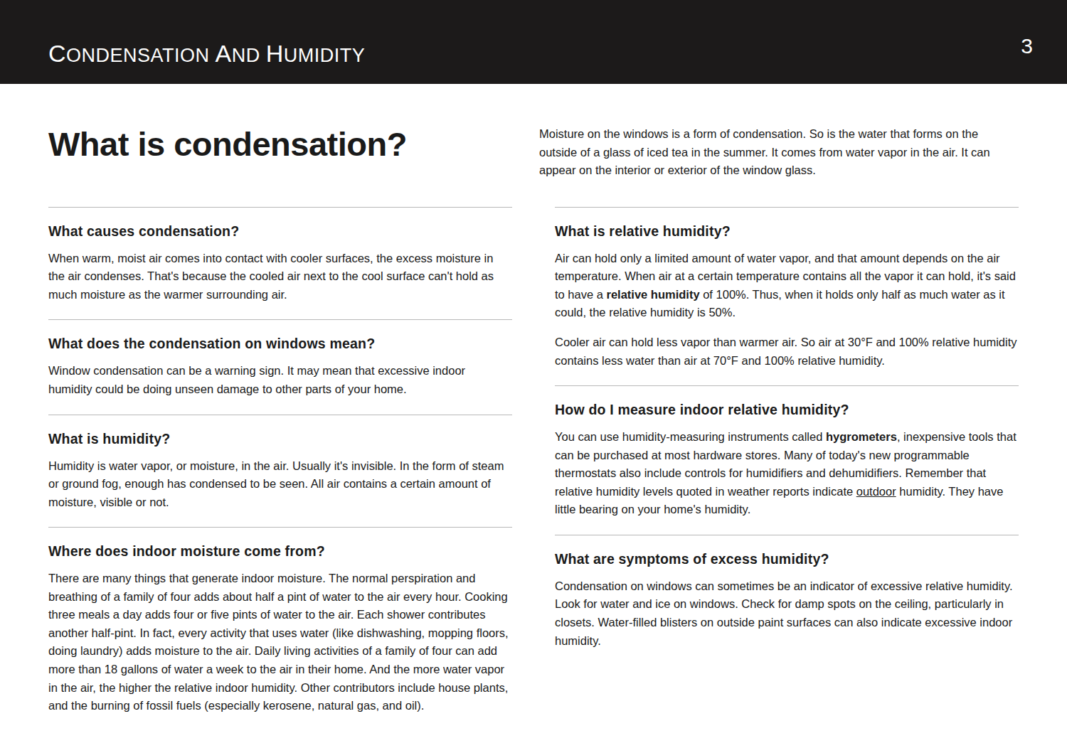CONDENSATION AND HUMIDITY
3
What is condensation?
Moisture on the windows is a form of condensation. So is the water that forms on the outside of a glass of iced tea in the summer. It comes from water vapor in the air. It can appear on the interior or exterior of the window glass.
What causes condensation?
When warm, moist air comes into contact with cooler surfaces, the excess moisture in the air condenses. That's because the cooled air next to the cool surface can't hold as much moisture as the warmer surrounding air.
What does the condensation on windows mean?
Window condensation can be a warning sign. It may mean that excessive indoor humidity could be doing unseen damage to other parts of your home.
What is humidity?
Humidity is water vapor, or moisture, in the air. Usually it's invisible. In the form of steam or ground fog, enough has condensed to be seen. All air contains a certain amount of moisture, visible or not.
Where does indoor moisture come from?
There are many things that generate indoor moisture. The normal perspiration and breathing of a family of four adds about half a pint of water to the air every hour. Cooking three meals a day adds four or five pints of water to the air. Each shower contributes another half-pint. In fact, every activity that uses water (like dishwashing, mopping floors, doing laundry) adds moisture to the air. Daily living activities of a family of four can add more than 18 gallons of water a week to the air in their home. And the more water vapor in the air, the higher the relative indoor humidity. Other contributors include house plants, and the burning of fossil fuels (especially kerosene, natural gas, and oil).
What is relative humidity?
Air can hold only a limited amount of water vapor, and that amount depends on the air temperature. When air at a certain temperature contains all the vapor it can hold, it's said to have a relative humidity of 100%. Thus, when it holds only half as much water as it could, the relative humidity is 50%.
Cooler air can hold less vapor than warmer air. So air at 30°F and 100% relative humidity contains less water than air at 70°F and 100% relative humidity.
How do I measure indoor relative humidity?
You can use humidity-measuring instruments called hygrometers, inexpensive tools that can be purchased at most hardware stores. Many of today's new programmable thermostats also include controls for humidifiers and dehumidifiers. Remember that relative humidity levels quoted in weather reports indicate outdoor humidity. They have little bearing on your home's humidity.
What are symptoms of excess humidity?
Condensation on windows can sometimes be an indicator of excessive relative humidity. Look for water and ice on windows. Check for damp spots on the ceiling, particularly in closets. Water-filled blisters on outside paint surfaces can also indicate excessive indoor humidity.